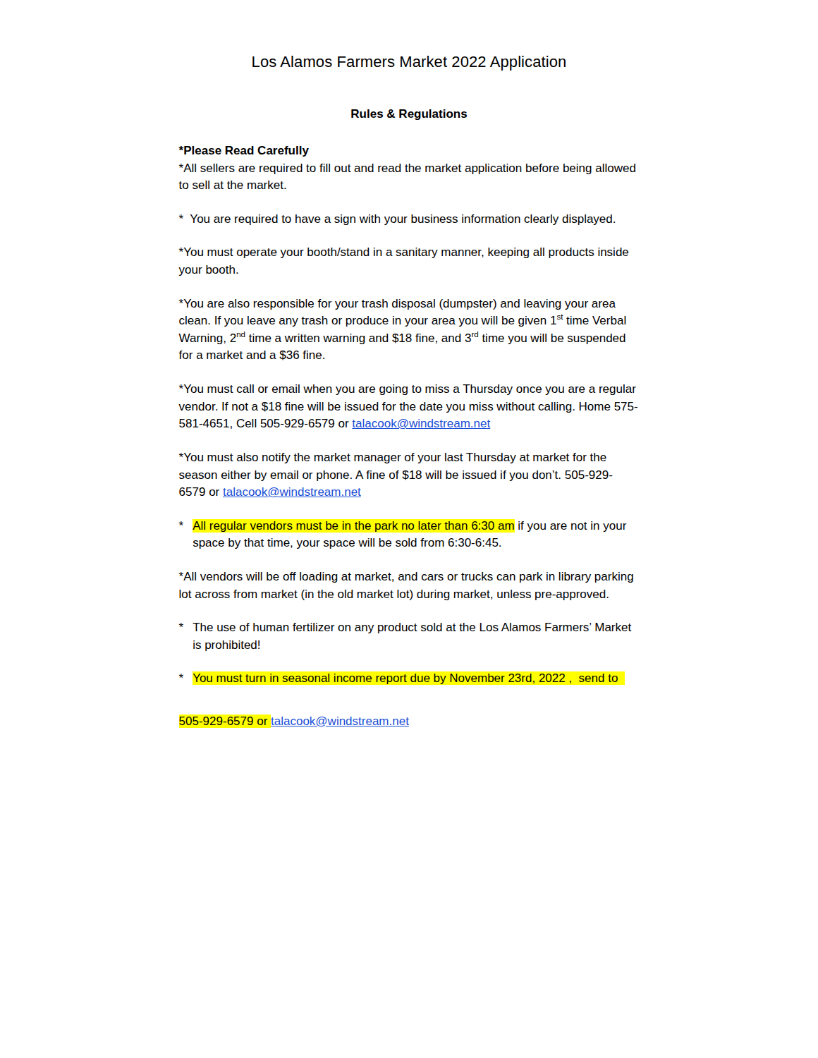Los Alamos Farmers Market 2022 Application
Rules & Regulations
*Please Read Carefully
*All sellers are required to fill out and read the market application before being allowed to sell at the market.
* You are required to have a sign with your business information clearly displayed.
*You must operate your booth/stand in a sanitary manner, keeping all products inside your booth.
*You are also responsible for your trash disposal (dumpster) and leaving your area clean. If you leave any trash or produce in your area you will be given 1st time Verbal Warning, 2nd time a written warning and $18 fine, and 3rd time you will be suspended for a market and a $36 fine.
*You must call or email when you are going to miss a Thursday once you are a regular vendor. If not a $18 fine will be issued for the date you miss without calling. Home 575-581-4651, Cell 505-929-6579 or talacook@windstream.net
*You must also notify the market manager of your last Thursday at market for the season either by email or phone. A fine of $18 will be issued if you don’t. 505-929-6579 or talacook@windstream.net
All regular vendors must be in the park no later than 6:30 am if you are not in your space by that time, your space will be sold from 6:30-6:45.
*All vendors will be off loading at market, and cars or trucks can park in library parking lot across from market (in the old market lot) during market, unless pre-approved.
The use of human fertilizer on any product sold at the Los Alamos Farmers’ Market is prohibited!
You must turn in seasonal income report due by November 23rd, 2022 , send to
505-929-6579 or talacook@windstream.net